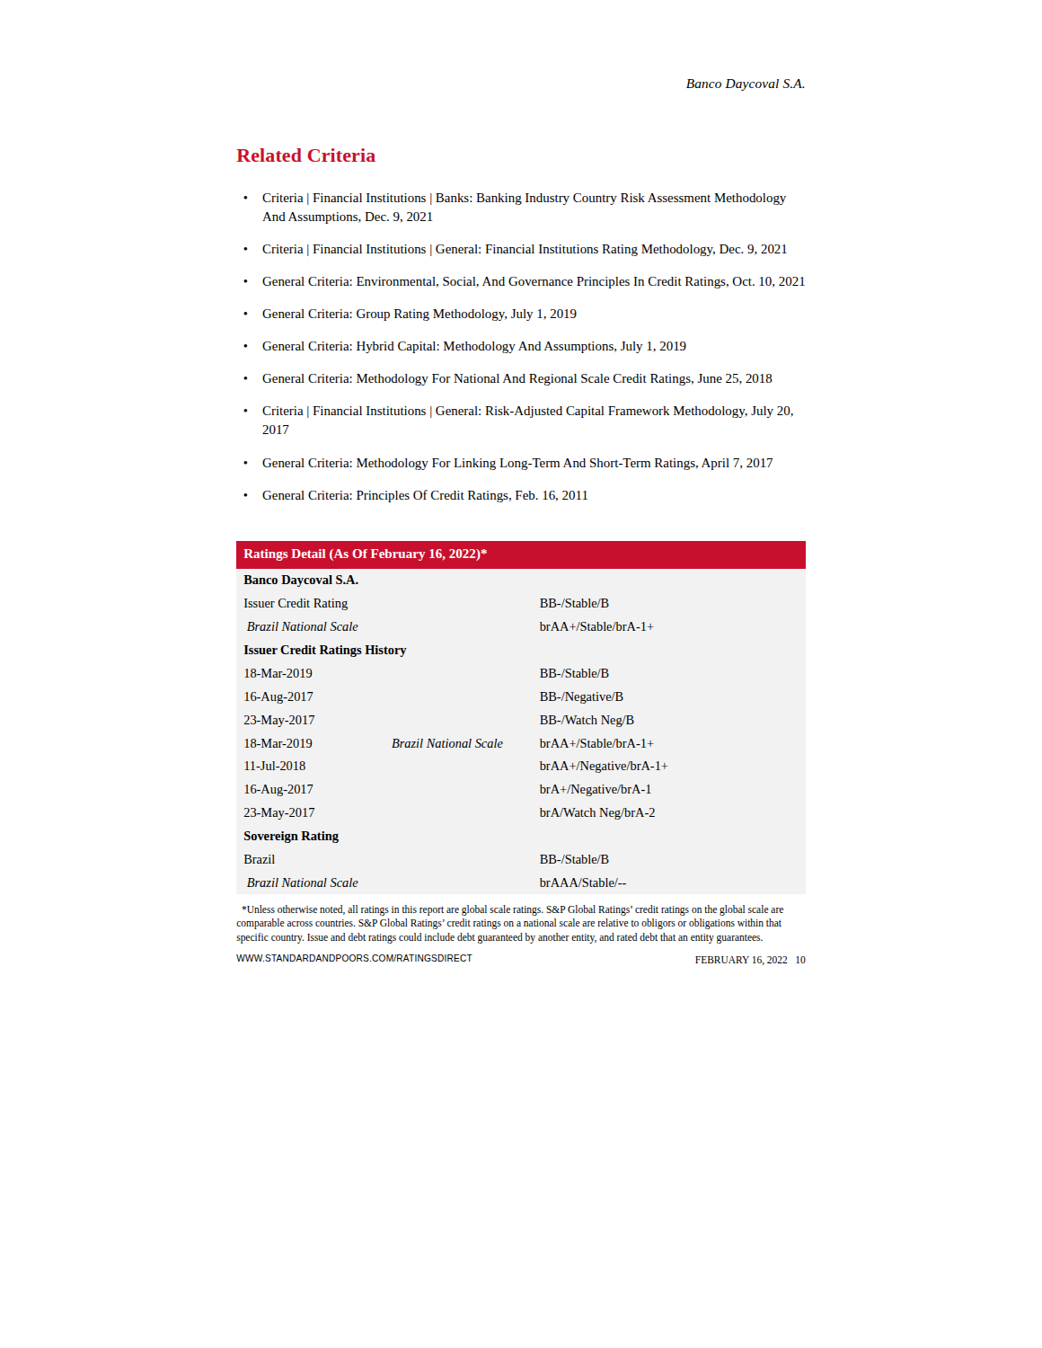Banco Daycoval S.A.
Related Criteria
Criteria | Financial Institutions | Banks: Banking Industry Country Risk Assessment Methodology And Assumptions, Dec. 9, 2021
Criteria | Financial Institutions | General: Financial Institutions Rating Methodology, Dec. 9, 2021
General Criteria: Environmental, Social, And Governance Principles In Credit Ratings, Oct. 10, 2021
General Criteria: Group Rating Methodology, July 1, 2019
General Criteria: Hybrid Capital: Methodology And Assumptions, July 1, 2019
General Criteria: Methodology For National And Regional Scale Credit Ratings, June 25, 2018
Criteria | Financial Institutions | General: Risk-Adjusted Capital Framework Methodology, July 20, 2017
General Criteria: Methodology For Linking Long-Term And Short-Term Ratings, April 7, 2017
General Criteria: Principles Of Credit Ratings, Feb. 16, 2011
Ratings Detail (As Of February 16, 2022)*
| Banco Daycoval S.A. | |
| Issuer Credit Rating | BB-/Stable/B |
| Brazil National Scale | brAA+/Stable/brA-1+ |
| Issuer Credit Ratings History | |
| 18-Mar-2019 | | BB-/Stable/B |
| 16-Aug-2017 | | BB-/Negative/B |
| 23-May-2017 | | BB-/Watch Neg/B |
| 18-Mar-2019 | Brazil National Scale | brAA+/Stable/brA-1+ |
| 11-Jul-2018 | | brAA+/Negative/brA-1+ |
| 16-Aug-2017 | | brA+/Negative/brA-1 |
| 23-May-2017 | | brA/Watch Neg/brA-2 |
| Sovereign Rating | |
| Brazil | BB-/Stable/B |
| Brazil National Scale | brAAA/Stable/-- |
*Unless otherwise noted, all ratings in this report are global scale ratings. S&P Global Ratings’ credit ratings on the global scale are comparable across countries. S&P Global Ratings’ credit ratings on a national scale are relative to obligors or obligations within that specific country. Issue and debt ratings could include debt guaranteed by another entity, and rated debt that an entity guarantees.
WWW.STANDARDANDPOORS.COM/RATINGSDIRECT FEBRUARY 16, 2022 10